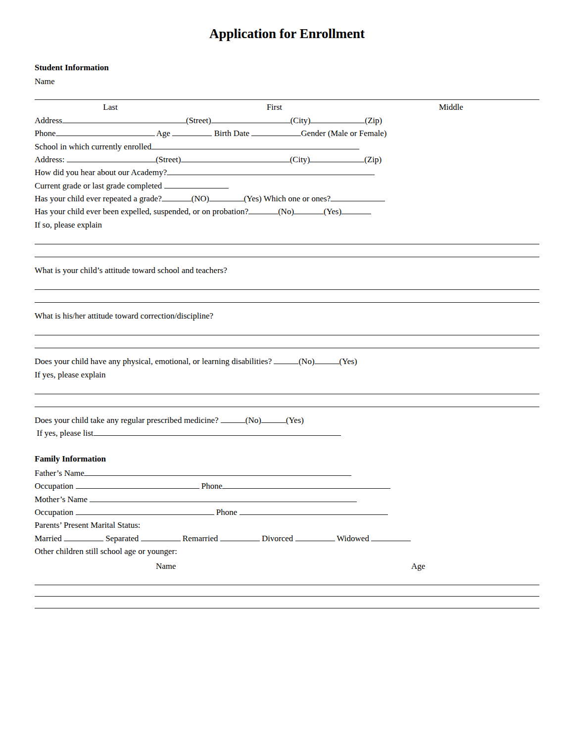Application for Enrollment
Student Information
Name
Last First Middle
Address (Street) (City) (Zip)
Phone Age Birth Date Gender (Male or Female)
School in which currently enrolled
Address: (Street) (City) (Zip)
How did you hear about our Academy?
Current grade or last grade completed
Has your child ever repeated a grade? (NO) (Yes) Which one or ones?
Has your child ever been expelled, suspended, or on probation? (No) (Yes)
If so, please explain
What is your child’s attitude toward school and teachers?
What is his/her attitude toward correction/discipline?
Does your child have any physical, emotional, or learning disabilities? (No) (Yes)
If yes, please explain
Does your child take any regular prescribed medicine? (No) (Yes)
If yes, please list
Family Information
Father’s Name
Occupation Phone
Mother’s Name
Occupation Phone
Parents’ Present Marital Status:
Married Separated Remarried Divorced Widowed
Other children still school age or younger:
Name Age